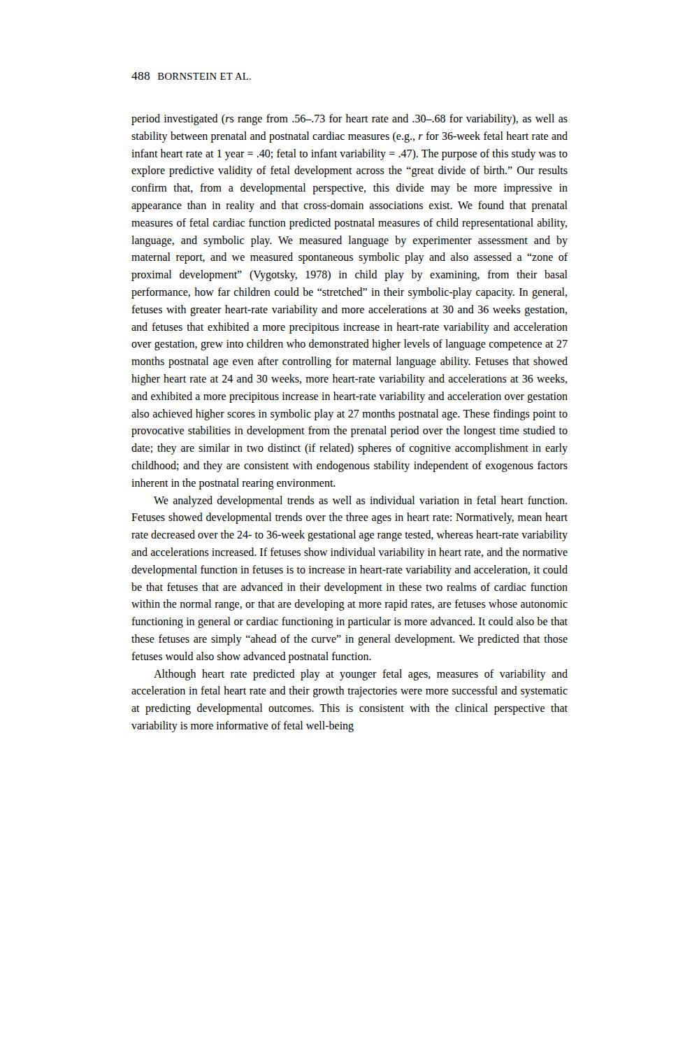488 BORNSTEIN ET AL.
period investigated (rs range from .56–.73 for heart rate and .30–.68 for variability), as well as stability between prenatal and postnatal cardiac measures (e.g., r for 36-week fetal heart rate and infant heart rate at 1 year = .40; fetal to infant variability = .47). The purpose of this study was to explore predictive validity of fetal development across the “great divide of birth.” Our results confirm that, from a developmental perspective, this divide may be more impressive in appearance than in reality and that cross-domain associations exist. We found that prenatal measures of fetal cardiac function predicted postnatal measures of child representational ability, language, and symbolic play. We measured language by experimenter assessment and by maternal report, and we measured spontaneous symbolic play and also assessed a “zone of proximal development” (Vygotsky, 1978) in child play by examining, from their basal performance, how far children could be “stretched” in their symbolic-play capacity. In general, fetuses with greater heart-rate variability and more accelerations at 30 and 36 weeks gestation, and fetuses that exhibited a more precipitous increase in heart-rate variability and acceleration over gestation, grew into children who demonstrated higher levels of language competence at 27 months postnatal age even after controlling for maternal language ability. Fetuses that showed higher heart rate at 24 and 30 weeks, more heart-rate variability and accelerations at 36 weeks, and exhibited a more precipitous increase in heart-rate variability and acceleration over gestation also achieved higher scores in symbolic play at 27 months postnatal age. These findings point to provocative stabilities in development from the prenatal period over the longest time studied to date; they are similar in two distinct (if related) spheres of cognitive accomplishment in early childhood; and they are consistent with endogenous stability independent of exogenous factors inherent in the postnatal rearing environment.
We analyzed developmental trends as well as individual variation in fetal heart function. Fetuses showed developmental trends over the three ages in heart rate: Normatively, mean heart rate decreased over the 24- to 36-week gestational age range tested, whereas heart-rate variability and accelerations increased. If fetuses show individual variability in heart rate, and the normative developmental function in fetuses is to increase in heart-rate variability and acceleration, it could be that fetuses that are advanced in their development in these two realms of cardiac function within the normal range, or that are developing at more rapid rates, are fetuses whose autonomic functioning in general or cardiac functioning in particular is more advanced. It could also be that these fetuses are simply “ahead of the curve” in general development. We predicted that those fetuses would also show advanced postnatal function.
Although heart rate predicted play at younger fetal ages, measures of variability and acceleration in fetal heart rate and their growth trajectories were more successful and systematic at predicting developmental outcomes. This is consistent with the clinical perspective that variability is more informative of fetal well-being